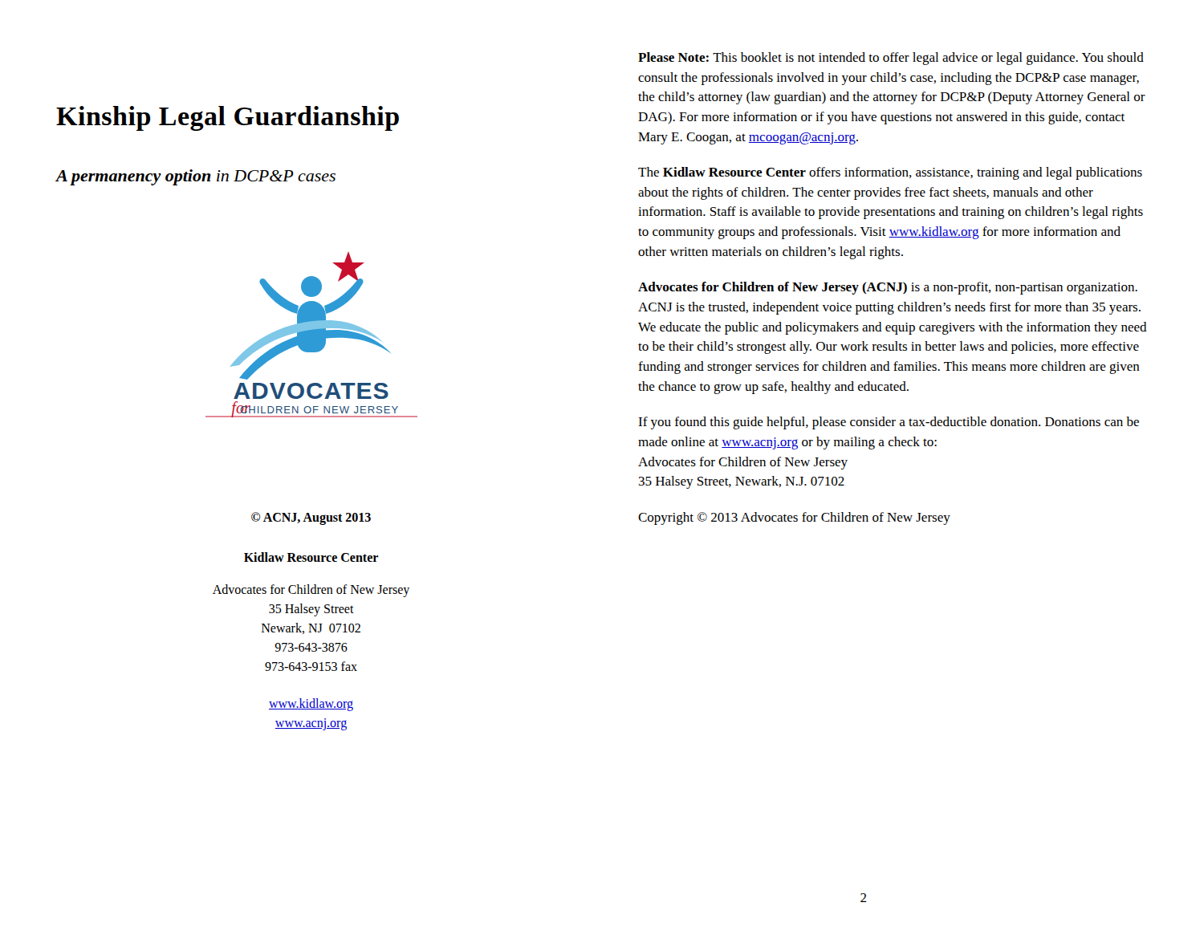Kinship Legal Guardianship
A permanency option in DCP&P cases
ADVOCATES for CHILDREN OF NEW JERSEY
© ACNJ, August 2013
Kidlaw Resource Center
Advocates for Children of New Jersey
35 Halsey Street
Newark, NJ 07102
973-643-3876
973-643-9153 fax
www.kidlaw.org
www.acnj.org
Please Note: This booklet is not intended to offer legal advice or legal guidance. You should consult the professionals involved in your child’s case, including the DCP&P case manager, the child’s attorney (law guardian) and the attorney for DCP&P (Deputy Attorney General or DAG). For more information or if you have questions not answered in this guide, contact Mary E. Coogan, at mcoogan@acnj.org.
The Kidlaw Resource Center offers information, assistance, training and legal publications about the rights of children. The center provides free fact sheets, manuals and other information. Staff is available to provide presentations and training on children’s legal rights to community groups and professionals. Visit www.kidlaw.org for more information and other written materials on children’s legal rights.
Advocates for Children of New Jersey (ACNJ) is a non-profit, non-partisan organization. ACNJ is the trusted, independent voice putting children’s needs first for more than 35 years. We educate the public and policymakers and equip caregivers with the information they need to be their child’s strongest ally. Our work results in better laws and policies, more effective funding and stronger services for children and families. This means more children are given the chance to grow up safe, healthy and educated.
If you found this guide helpful, please consider a tax-deductible donation. Donations can be made online at www.acnj.org or by mailing a check to:
Advocates for Children of New Jersey
35 Halsey Street, Newark, N.J. 07102
Copyright © 2013 Advocates for Children of New Jersey
2